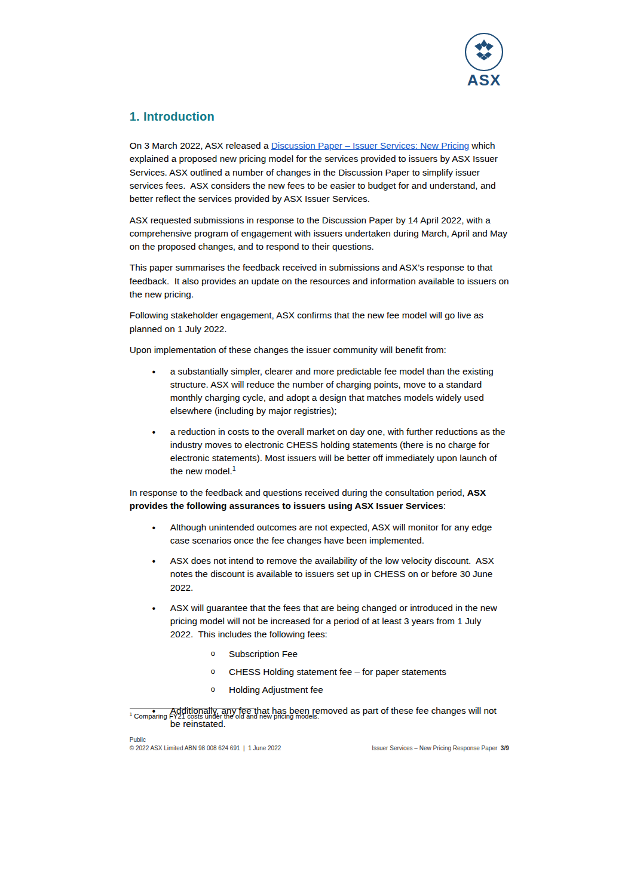ASX
1. Introduction
On 3 March 2022, ASX released a Discussion Paper – Issuer Services: New Pricing which explained a proposed new pricing model for the services provided to issuers by ASX Issuer Services. ASX outlined a number of changes in the Discussion Paper to simplify issuer services fees. ASX considers the new fees to be easier to budget for and understand, and better reflect the services provided by ASX Issuer Services.
ASX requested submissions in response to the Discussion Paper by 14 April 2022, with a comprehensive program of engagement with issuers undertaken during March, April and May on the proposed changes, and to respond to their questions.
This paper summarises the feedback received in submissions and ASX’s response to that feedback. It also provides an update on the resources and information available to issuers on the new pricing.
Following stakeholder engagement, ASX confirms that the new fee model will go live as planned on 1 July 2022.
Upon implementation of these changes the issuer community will benefit from:
a substantially simpler, clearer and more predictable fee model than the existing structure. ASX will reduce the number of charging points, move to a standard monthly charging cycle, and adopt a design that matches models widely used elsewhere (including by major registries);
a reduction in costs to the overall market on day one, with further reductions as the industry moves to electronic CHESS holding statements (there is no charge for electronic statements). Most issuers will be better off immediately upon launch of the new model.1
In response to the feedback and questions received during the consultation period, ASX provides the following assurances to issuers using ASX Issuer Services:
Although unintended outcomes are not expected, ASX will monitor for any edge case scenarios once the fee changes have been implemented.
ASX does not intend to remove the availability of the low velocity discount. ASX notes the discount is available to issuers set up in CHESS on or before 30 June 2022.
ASX will guarantee that the fees that are being changed or introduced in the new pricing model will not be increased for a period of at least 3 years from 1 July 2022. This includes the following fees:
Subscription Fee
CHESS Holding statement fee – for paper statements
Holding Adjustment fee
Additionally, any fee that has been removed as part of these fee changes will not be reinstated.
1 Comparing FY21 costs under the old and new pricing models.
Public
© 2022 ASX Limited ABN 98 008 624 691 | 1 June 2022
Issuer Services – New Pricing Response Paper 3/9